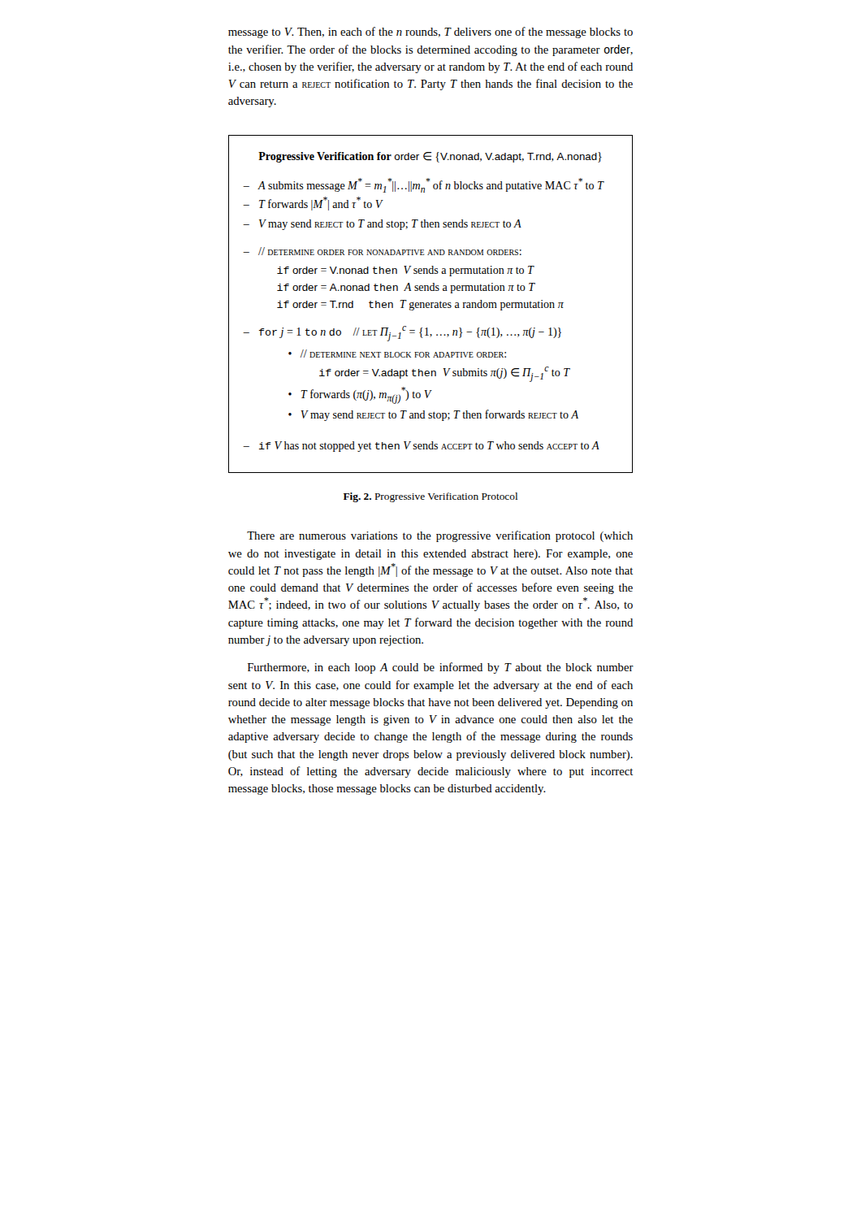message to V. Then, in each of the n rounds, T delivers one of the message blocks to the verifier. The order of the blocks is determined accoding to the parameter order, i.e., chosen by the verifier, the adversary or at random by T. At the end of each round V can return a reject notification to T. Party T then hands the final decision to the adversary.
Progressive Verification for order ∈ {V.nonad, V.adapt, T.rnd, A.nonad}
A submits message M* = m1*||…||mn* of n blocks and putative MAC τ* to T
T forwards |M*| and τ* to V
V may send reject to T and stop; T then sends reject to A
// determine order for nonadaptive and random orders:
if order = V.nonad then V sends a permutation π to T
if order = A.nonad then A sends a permutation π to T
if order = T.rnd then T generates a random permutation π
for j = 1 to n do // let Πj−1c = {1, …, n} − {π(1), …, π(j − 1)}
// determine next block for adaptive order:
if order = V.adapt then V submits π(j) ∈ Πj−1c to T
T forwards (π(j), mπ(j)*) to V
V may send reject to T and stop; T then forwards reject to A
if V has not stopped yet then V sends accept to T who sends accept to A
Fig. 2. Progressive Verification Protocol
There are numerous variations to the progressive verification protocol (which we do not investigate in detail in this extended abstract here). For example, one could let T not pass the length |M*| of the message to V at the outset. Also note that one could demand that V determines the order of accesses before even seeing the MAC τ*; indeed, in two of our solutions V actually bases the order on τ*. Also, to capture timing attacks, one may let T forward the decision together with the round number j to the adversary upon rejection.
Furthermore, in each loop A could be informed by T about the block number sent to V. In this case, one could for example let the adversary at the end of each round decide to alter message blocks that have not been delivered yet. Depending on whether the message length is given to V in advance one could then also let the adaptive adversary decide to change the length of the message during the rounds (but such that the length never drops below a previously delivered block number). Or, instead of letting the adversary decide maliciously where to put incorrect message blocks, those message blocks can be disturbed accidently.